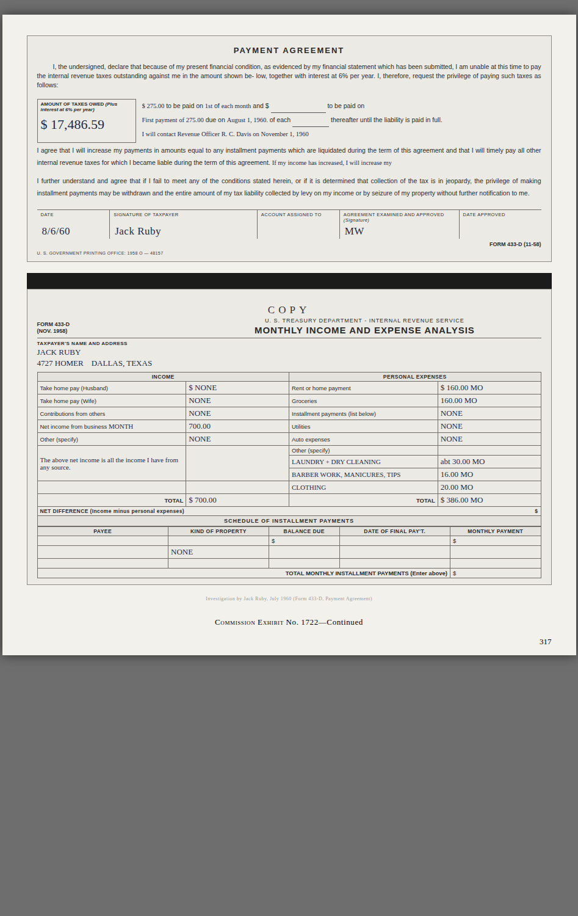PAYMENT AGREEMENT
I, the undersigned, declare that because of my present financial condition, as evidenced by my financial statement which has been submitted, I am unable at this time to pay the internal revenue taxes outstanding against me in the amount shown be- low, together with interest at 6% per year. I, therefore, request the privilege of paying such taxes as follows:
AMOUNT OF TAXES OWED (Plus
interest at 6% per year)
$ 17,486.59
$ 275.00 to be paid on 1st of each month and $ to be paid on
First payment of 275.00 due on August 1, 1960. of each thereafter until the liability is paid in full.
I will contact Revenue Officer R. C. Davis on November 1, 1960
I agree that I will increase my payments in amounts equal to any installment payments which are liquidated during the term of this agreement and that I will timely pay all other internal revenue taxes for which I became liable during the term of this agreement. If my income has increased, I will increase my
I further understand and agree that if I fail to meet any of the conditions stated herein, or if it is determined that collection of the tax is in jeopardy, the privilege of making installment payments may be withdrawn and the entire amount of my tax liability collected by levy on my income or by seizure of my property without further notification to me.
DATE 8/6/60
SIGNATURE OF TAXPAYER Jack Ruby
ACCOUNT ASSIGNED TO
AGREEMENT EXAMINED AND APPROVED (Signature) MW
DATE APPROVED
FORM 433-D (11-58)
U. S. GOVERNMENT PRINTING OFFICE: 1958 O — 48157
COPY
FORM 433-D
(NOV. 1958)
U. S. TREASURY DEPARTMENT - INTERNAL REVENUE SERVICE
MONTHLY INCOME AND EXPENSE ANALYSIS
TAXPAYER'S NAME AND ADDRESS
JACK RUBY
4727 HOMER DALLAS, TEXAS
| INCOME | PERSONAL EXPENSES |
| --- | --- |
| Take home pay (Husband) | $ NONE | Rent or home payment | $ 160.00 MO |
| Take home pay (Wife) | NONE | Groceries | 160.00 MO |
| Contributions from others | NONE | Installment payments (list below) | NONE |
| Net income from business MONTH | 700.00 | Utilities | NONE |
| Other (specify) | NONE | Auto expenses | NONE |
| The above net income is all the income I have from any source. | | Other (specify) | |
| LAUNDRY + DRY CLEANING | abt 30.00 MO |
| BARBER WORK, MANICURES, TIPS | 16.00 MO |
| | | CLOTHING | 20.00 MO |
| TOTAL | $ 700.00 | TOTAL | $ 386.00 MO |
NET DIFFERENCE (Income minus personal expenses) $
SCHEDULE OF INSTALLMENT PAYMENTS
| PAYEE | KIND OF PROPERTY | BALANCE DUE | DATE OF FINAL PAY'T. | MONTHLY PAYMENT |
| --- | --- | --- | --- | --- |
| | | $ | | $ |
| | NONE | | | |
| TOTAL MONTHLY INSTALLMENT PAYMENTS (Enter above) | $ |
Investigation by Jack Ruby, July 1960 (Form 433-D, Payment Agreement)
Commission Exhibit No. 1722—Continued
317